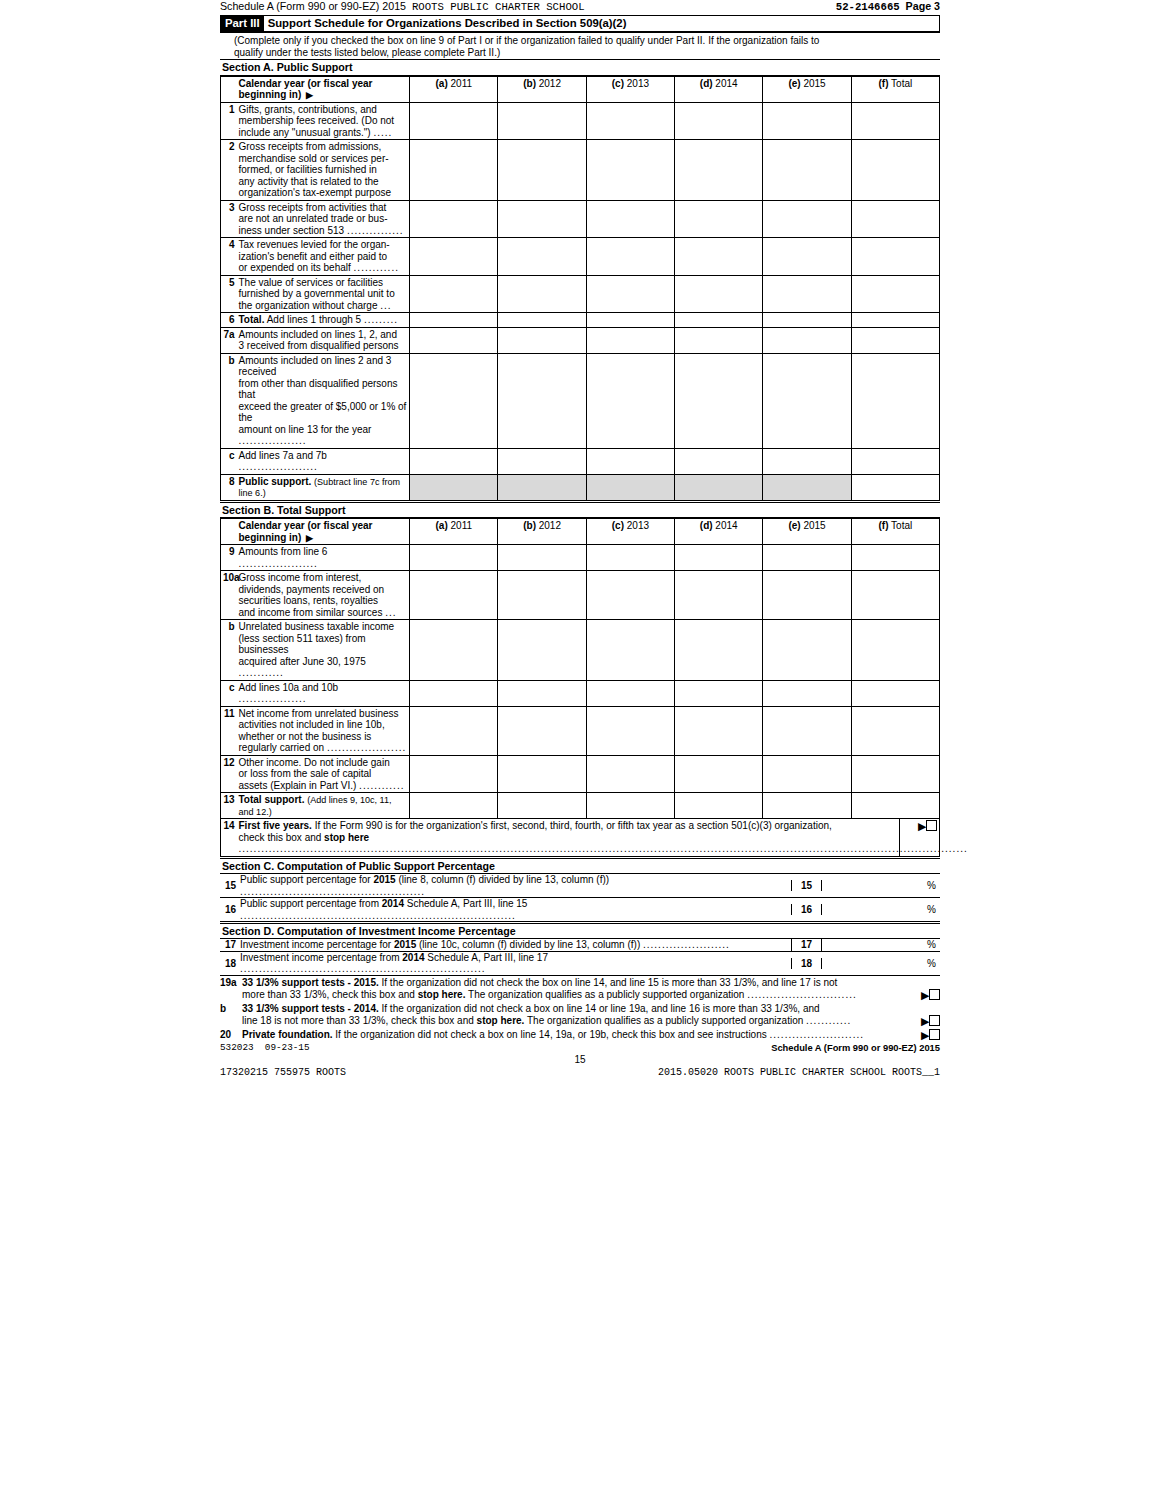Schedule A (Form 990 or 990-EZ) 2015 ROOTS PUBLIC CHARTER SCHOOL
52-2146665 Page 3
Part III
Support Schedule for Organizations Described in Section 509(a)(2)
(Complete only if you checked the box on line 9 of Part I or if the organization failed to qualify under Part II. If the organization fails to qualify under the tests listed below, please complete Part II.)
Section A. Public Support
| | Calendar year (or fiscal year beginning in) | (a) 2011 | (b) 2012 | (c) 2013 | (d) 2014 | (e) 2015 | (f) Total |
| 1 | Gifts, grants, contributions, and membership fees received. (Do not include any "unusual grants.") ..... | | | | | | |
| 2 | Gross receipts from admissions, merchandise sold or services per- formed, or facilities furnished in any activity that is related to the organization's tax-exempt purpose | | | | | | |
| 3 | Gross receipts from activities that are not an unrelated trade or bus- iness under section 513 ............... | | | | | | |
| 4 | Tax revenues levied for the organ- ization's benefit and either paid to or expended on its behalf ............ | | | | | | |
| 5 | The value of services or facilities furnished by a governmental unit to the organization without charge ... | | | | | | |
| 6 | Total. Add lines 1 through 5 ......... | | | | | | |
| 7a | Amounts included on lines 1, 2, and 3 received from disqualified persons | | | | | | |
| b | Amounts included on lines 2 and 3 received from other than disqualified persons that exceed the greater of $5,000 or 1% of the amount on line 13 for the year .................. | | | | | | |
| c | Add lines 7a and 7b ..................... | | | | | | |
| 8 | Public support. (Subtract line 7c from line 6.) | | | | | | |
Section B. Total Support
| | Calendar year (or fiscal year beginning in) | (a) 2011 | (b) 2012 | (c) 2013 | (d) 2014 | (e) 2015 | (f) Total |
| 9 | Amounts from line 6 ..................... | | | | | | |
| 10a | Gross income from interest, dividends, payments received on securities loans, rents, royalties and income from similar sources ... | | | | | | |
| b | Unrelated business taxable income (less section 511 taxes) from businesses acquired after June 30, 1975 ............ | | | | | | |
| c | Add lines 10a and 10b .................. | | | | | | |
| 11 | Net income from unrelated business activities not included in line 10b, whether or not the business is regularly carried on ..................... | | | | | | |
| 12 | Other income. Do not include gain or loss from the sale of capital assets (Explain in Part VI.) ............ | | | | | | |
| 13 | Total support. (Add lines 9, 10c, 11, and 12.) | | | | | | |
| 14 | First five years. If the Form 990 is for the organization's first, second, third, fourth, or fifth tax year as a section 501(c)(3) organization, check this box and stop here ................................................................................................................................................................................................. | ▶ |
Section C. Computation of Public Support Percentage
15
Public support percentage for 2015 (line 8, column (f) divided by line 13, column (f)) .................................................
15
%
16
Public support percentage from 2014 Schedule A, Part III, line 15 .........................................................................
16
%
Section D. Computation of Investment Income Percentage
17
Investment income percentage for 2015 (line 10c, column (f) divided by line 13, column (f)) .......................
17
%
18
Investment income percentage from 2014 Schedule A, Part III, line 17 .................................................................
18
%
19a
33 1/3% support tests - 2015. If the organization did not check the box on line 14, and line 15 is more than 33 1/3%, and line 17 is not
more than 33 1/3%, check this box and stop here. The organization qualifies as a publicly supported organization .............................
▶
b
33 1/3% support tests - 2014. If the organization did not check a box on line 14 or line 19a, and line 16 is more than 33 1/3%, and
line 18 is not more than 33 1/3%, check this box and stop here. The organization qualifies as a publicly supported organization ............
▶
20
Private foundation. If the organization did not check a box on line 14, 19a, or 19b, check this box and see instructions .........................
▶
532023 09-23-15
Schedule A (Form 990 or 990-EZ) 2015
15
17320215 755975 ROOTS
2015.05020 ROOTS PUBLIC CHARTER SCHOOL ROOTS__1